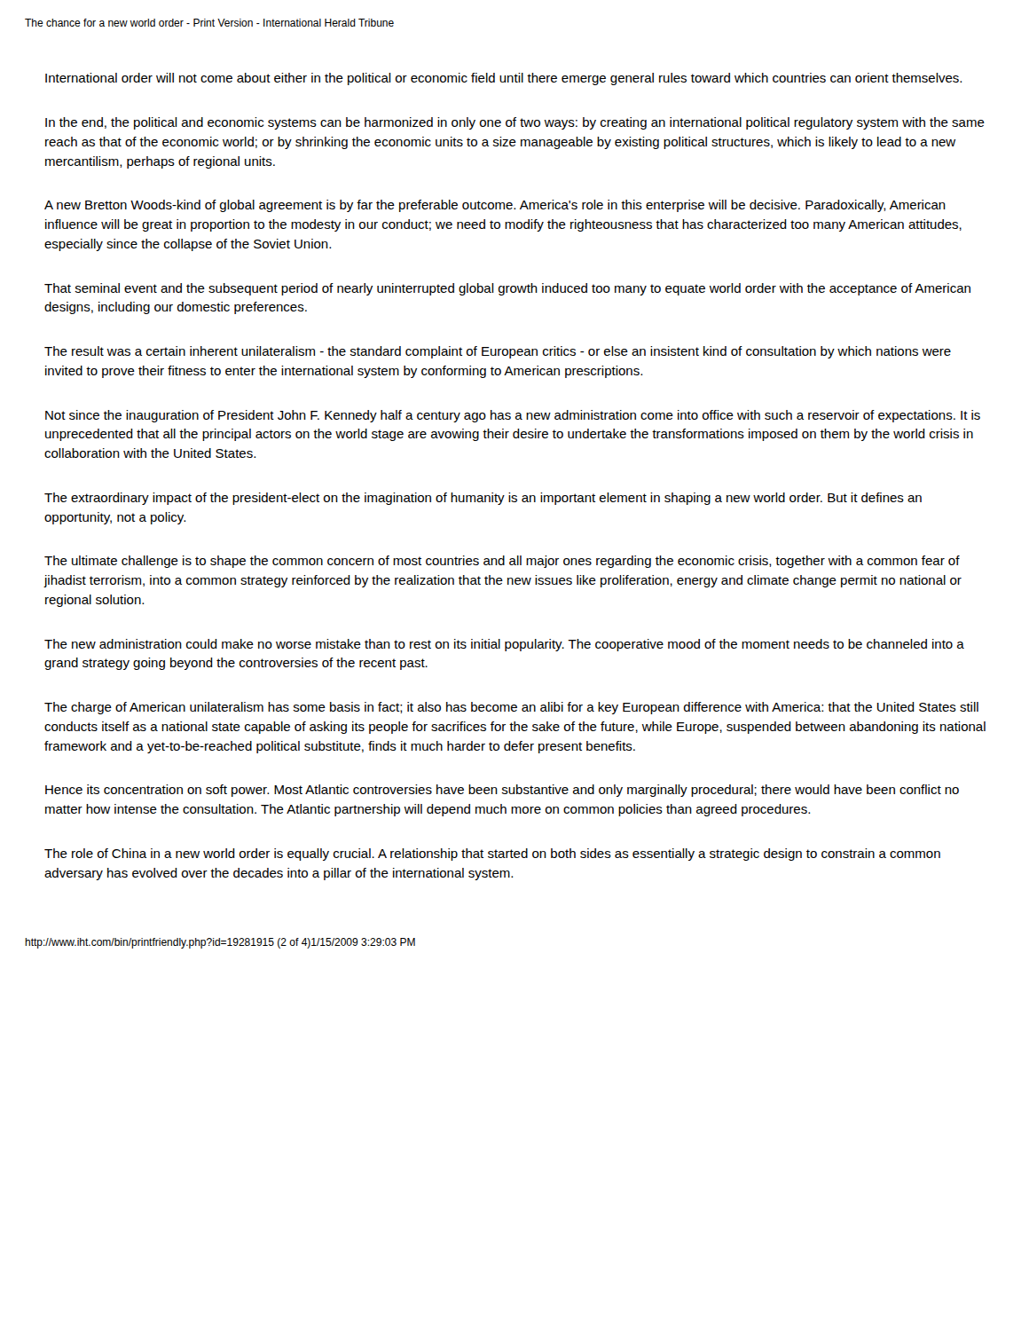The chance for a new world order - Print Version - International Herald Tribune
International order will not come about either in the political or economic field until there emerge general rules toward which countries can orient themselves.
In the end, the political and economic systems can be harmonized in only one of two ways: by creating an international political regulatory system with the same reach as that of the economic world; or by shrinking the economic units to a size manageable by existing political structures, which is likely to lead to a new mercantilism, perhaps of regional units.
A new Bretton Woods-kind of global agreement is by far the preferable outcome. America's role in this enterprise will be decisive. Paradoxically, American influence will be great in proportion to the modesty in our conduct; we need to modify the righteousness that has characterized too many American attitudes, especially since the collapse of the Soviet Union.
That seminal event and the subsequent period of nearly uninterrupted global growth induced too many to equate world order with the acceptance of American designs, including our domestic preferences.
The result was a certain inherent unilateralism - the standard complaint of European critics - or else an insistent kind of consultation by which nations were invited to prove their fitness to enter the international system by conforming to American prescriptions.
Not since the inauguration of President John F. Kennedy half a century ago has a new administration come into office with such a reservoir of expectations. It is unprecedented that all the principal actors on the world stage are avowing their desire to undertake the transformations imposed on them by the world crisis in collaboration with the United States.
The extraordinary impact of the president-elect on the imagination of humanity is an important element in shaping a new world order. But it defines an opportunity, not a policy.
The ultimate challenge is to shape the common concern of most countries and all major ones regarding the economic crisis, together with a common fear of jihadist terrorism, into a common strategy reinforced by the realization that the new issues like proliferation, energy and climate change permit no national or regional solution.
The new administration could make no worse mistake than to rest on its initial popularity. The cooperative mood of the moment needs to be channeled into a grand strategy going beyond the controversies of the recent past.
The charge of American unilateralism has some basis in fact; it also has become an alibi for a key European difference with America: that the United States still conducts itself as a national state capable of asking its people for sacrifices for the sake of the future, while Europe, suspended between abandoning its national framework and a yet-to-be-reached political substitute, finds it much harder to defer present benefits.
Hence its concentration on soft power. Most Atlantic controversies have been substantive and only marginally procedural; there would have been conflict no matter how intense the consultation. The Atlantic partnership will depend much more on common policies than agreed procedures.
The role of China in a new world order is equally crucial. A relationship that started on both sides as essentially a strategic design to constrain a common adversary has evolved over the decades into a pillar of the international system.
http://www.iht.com/bin/printfriendly.php?id=19281915 (2 of 4)1/15/2009 3:29:03 PM